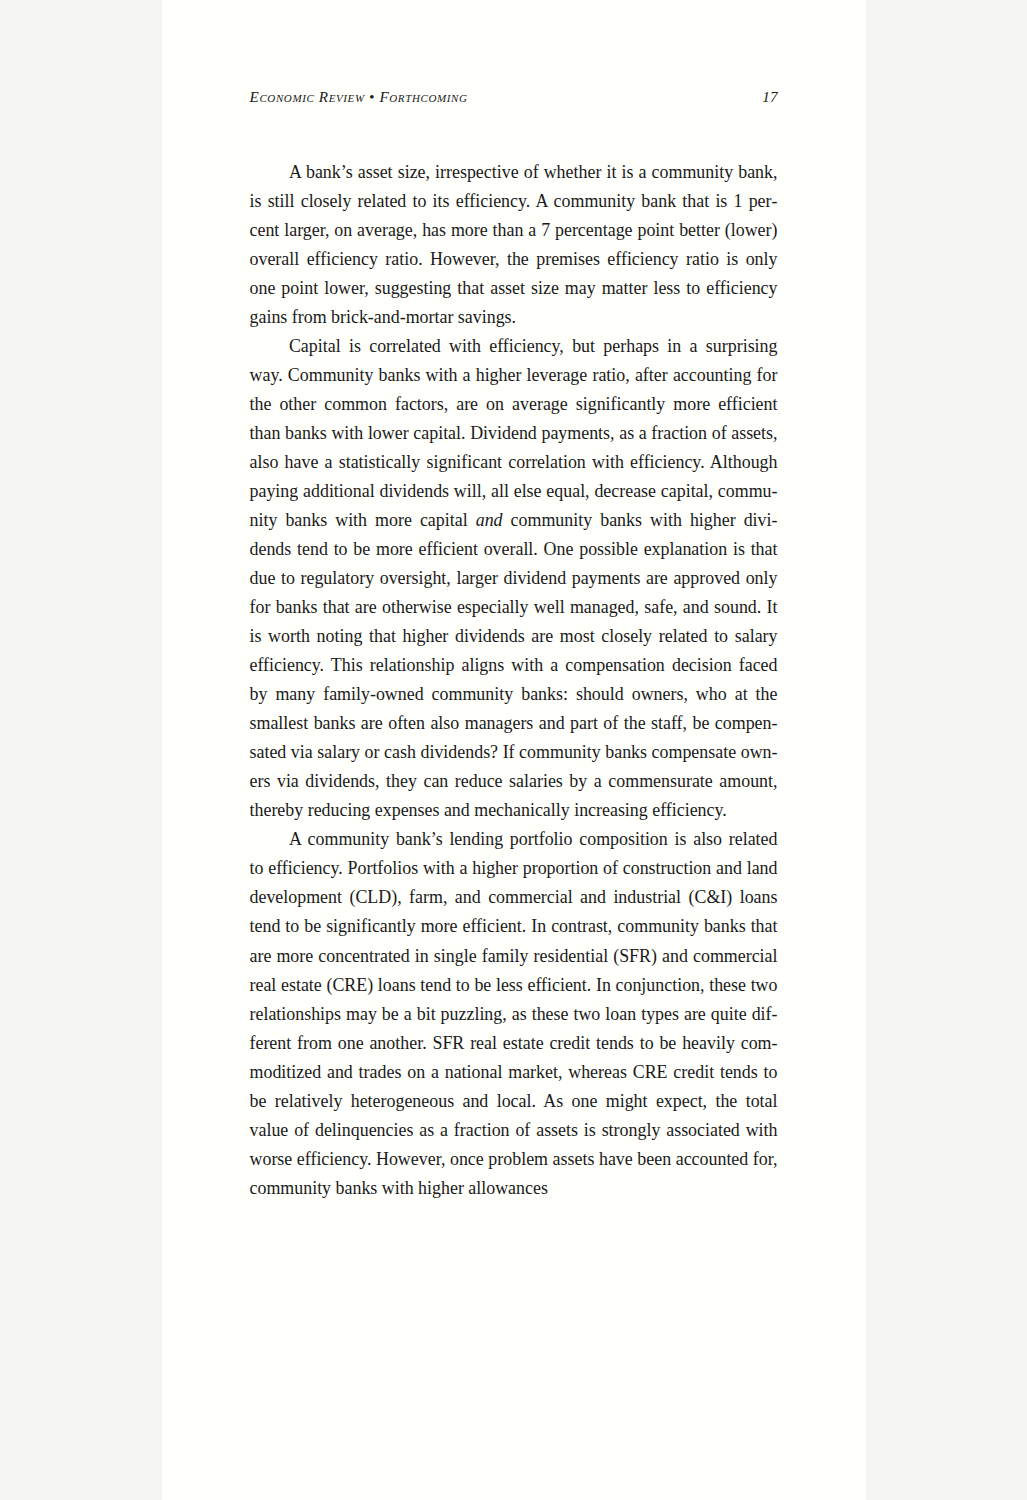Economic Review • Forthcoming 17
A bank’s asset size, irrespective of whether it is a community bank, is still closely related to its efficiency. A community bank that is 1 percent larger, on average, has more than a 7 percentage point better (lower) overall efficiency ratio. However, the premises efficiency ratio is only one point lower, suggesting that asset size may matter less to efficiency gains from brick-and-mortar savings.
Capital is correlated with efficiency, but perhaps in a surprising way. Community banks with a higher leverage ratio, after accounting for the other common factors, are on average significantly more efficient than banks with lower capital. Dividend payments, as a fraction of assets, also have a statistically significant correlation with efficiency. Although paying additional dividends will, all else equal, decrease capital, community banks with more capital and community banks with higher dividends tend to be more efficient overall. One possible explanation is that due to regulatory oversight, larger dividend payments are approved only for banks that are otherwise especially well managed, safe, and sound. It is worth noting that higher dividends are most closely related to salary efficiency. This relationship aligns with a compensation decision faced by many family-owned community banks: should owners, who at the smallest banks are often also managers and part of the staff, be compensated via salary or cash dividends? If community banks compensate owners via dividends, they can reduce salaries by a commensurate amount, thereby reducing expenses and mechanically increasing efficiency.
A community bank’s lending portfolio composition is also related to efficiency. Portfolios with a higher proportion of construction and land development (CLD), farm, and commercial and industrial (C&I) loans tend to be significantly more efficient. In contrast, community banks that are more concentrated in single family residential (SFR) and commercial real estate (CRE) loans tend to be less efficient. In conjunction, these two relationships may be a bit puzzling, as these two loan types are quite different from one another. SFR real estate credit tends to be heavily commoditized and trades on a national market, whereas CRE credit tends to be relatively heterogeneous and local. As one might expect, the total value of delinquencies as a fraction of assets is strongly associated with worse efficiency. However, once problem assets have been accounted for, community banks with higher allowances